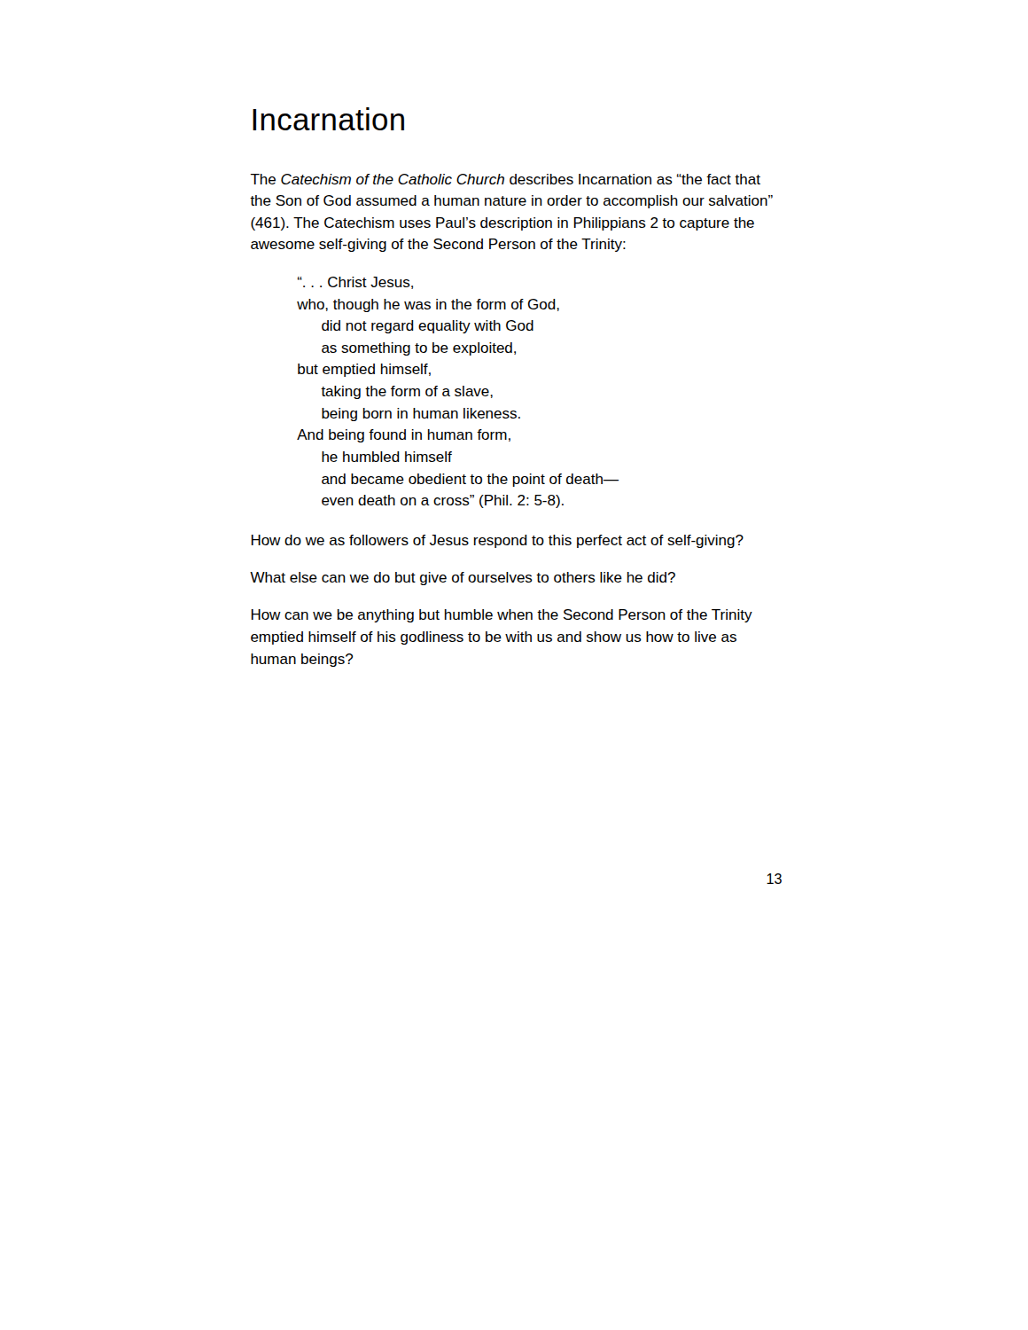Incarnation
The Catechism of the Catholic Church describes Incarnation as “the fact that the Son of God assumed a human nature in order to accomplish our salvation” (461). The Catechism uses Paul’s description in Philippians 2 to capture the awesome self-giving of the Second Person of the Trinity:
“. . . Christ Jesus, who, though he was in the form of God, did not regard equality with God as something to be exploited, but emptied himself, taking the form of a slave, being born in human likeness. And being found in human form, he humbled himself and became obedient to the point of death— even death on a cross” (Phil. 2: 5-8).
How do we as followers of Jesus respond to this perfect act of self-giving?
What else can we do but give of ourselves to others like he did?
How can we be anything but humble when the Second Person of the Trinity emptied himself of his godliness to be with us and show us how to live as human beings?
13